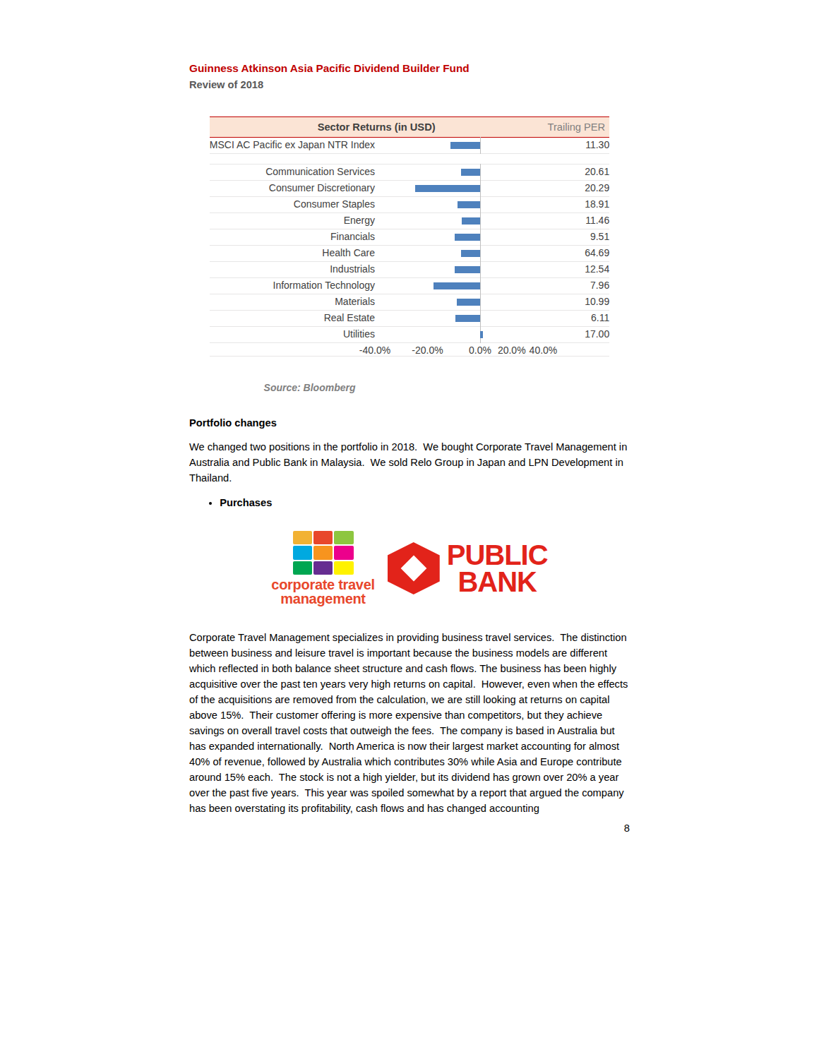Guinness Atkinson Asia Pacific Dividend Builder Fund
Review of 2018
| Sector Returns (in USD) | Trailing PER |
| --- | --- |
| MSCI AC Pacific ex Japan NTR Index | | 11.30 |
| Communication Services | | 20.61 |
| Consumer Discretionary | | 20.29 |
| Consumer Staples | | 18.91 |
| Energy | | 11.46 |
| Financials | | 9.51 |
| Health Care | | 64.69 |
| Industrials | | 12.54 |
| Information Technology | | 7.96 |
| Materials | | 10.99 |
| Real Estate | | 6.11 |
| Utilities | | 17.00 |
| | -40.0% -20.0% 0.0% 20.0% 40.0% | |
Source: Bloomberg
Portfolio changes
We changed two positions in the portfolio in 2018. We bought Corporate Travel Management in Australia and Public Bank in Malaysia. We sold Relo Group in Japan and LPN Development in Thailand.
Purchases
corporate travelmanagement
PUBLIC
BANK
Corporate Travel Management specializes in providing business travel services. The distinction between business and leisure travel is important because the business models are different which reflected in both balance sheet structure and cash flows. The business has been highly acquisitive over the past ten years very high returns on capital. However, even when the effects of the acquisitions are removed from the calculation, we are still looking at returns on capital above 15%. Their customer offering is more expensive than competitors, but they achieve savings on overall travel costs that outweigh the fees. The company is based in Australia but has expanded internationally. North America is now their largest market accounting for almost 40% of revenue, followed by Australia which contributes 30% while Asia and Europe contribute around 15% each. The stock is not a high yielder, but its dividend has grown over 20% a year over the past five years. This year was spoiled somewhat by a report that argued the company has been overstating its profitability, cash flows and has changed accounting
8